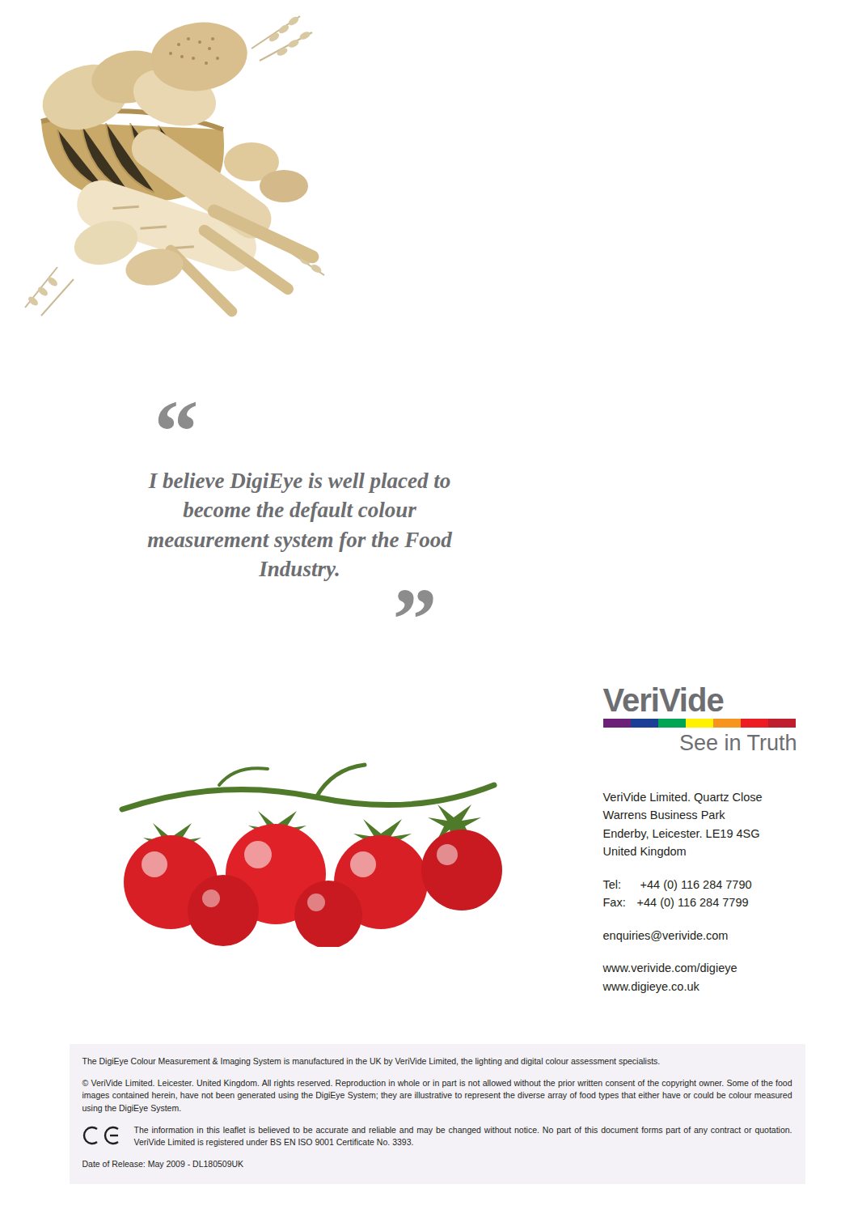“
I believe DigiEye is well placed to become the default colour measurement system for the Food Industry.
”
VeriVide
See in Truth
VeriVide Limited. Quartz Close
Warrens Business Park
Enderby, Leicester. LE19 4SG
United Kingdom
Tel: +44 (0) 116 284 7790
Fax: +44 (0) 116 284 7799
enquiries@verivide.com
www.verivide.com/digieye
www.digieye.co.uk
The DigiEye Colour Measurement & Imaging System is manufactured in the UK by VeriVide Limited, the lighting and digital colour assessment specialists.
© VeriVide Limited. Leicester. United Kingdom. All rights reserved. Reproduction in whole or in part is not allowed without the prior written consent of the copyright owner. Some of the food images contained herein, have not been generated using the DigiEye System; they are illustrative to represent the diverse array of food types that either have or could be colour measured using the DigiEye System.
The information in this leaflet is believed to be accurate and reliable and may be changed without notice. No part of this document forms part of any contract or quotation. VeriVide Limited is registered under BS EN ISO 9001 Certificate No. 3393.
Date of Release: May 2009 - DL180509UK